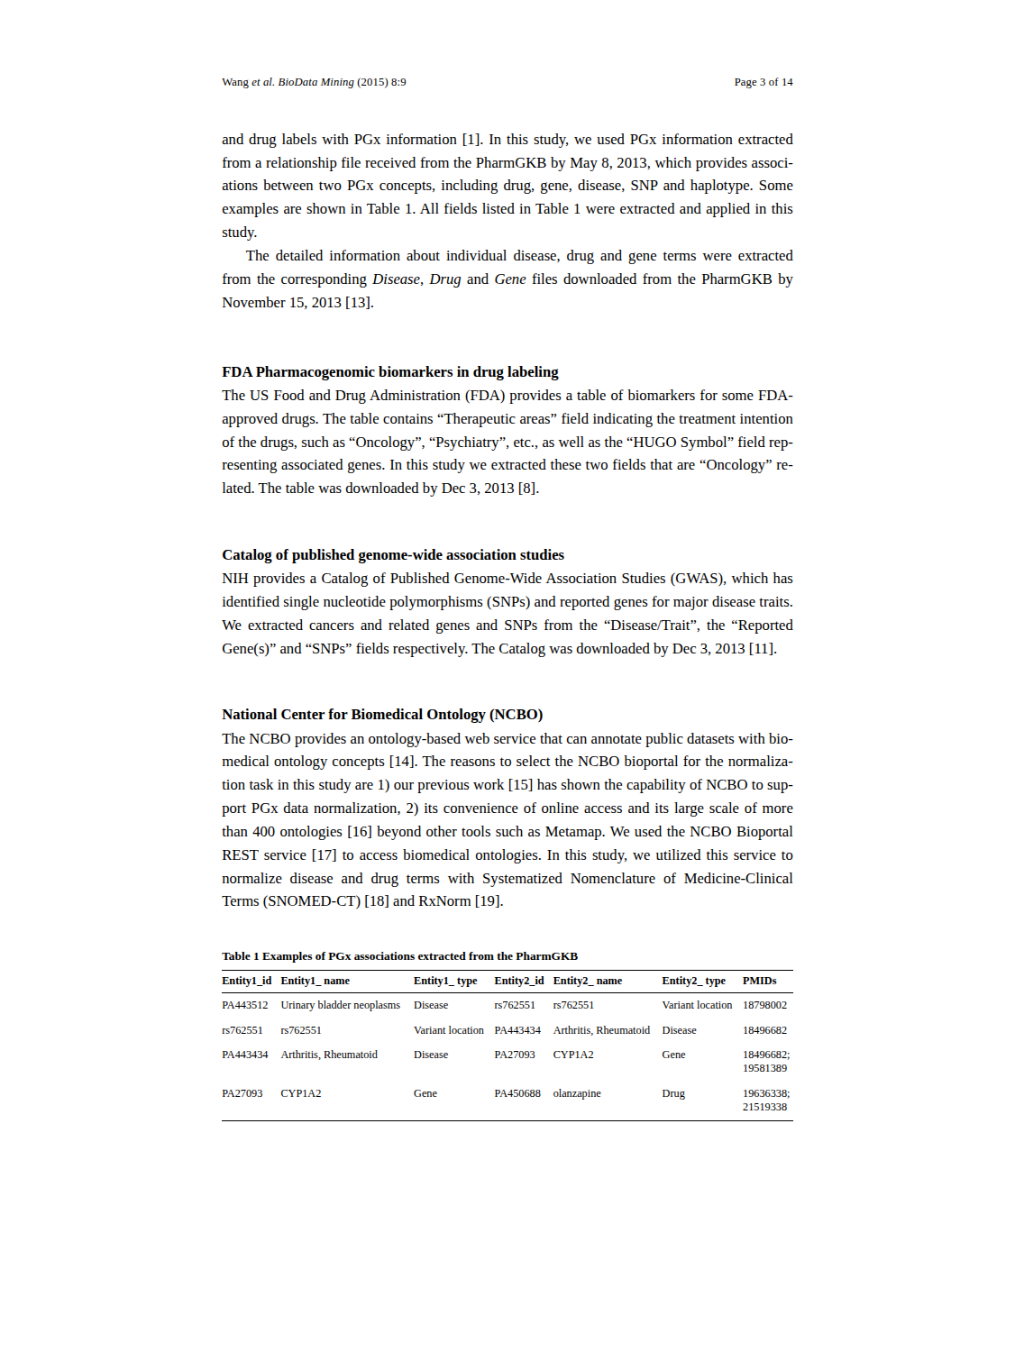Wang et al. BioData Mining (2015) 8:9
Page 3 of 14
and drug labels with PGx information [1]. In this study, we used PGx information extracted from a relationship file received from the PharmGKB by May 8, 2013, which provides associations between two PGx concepts, including drug, gene, disease, SNP and haplotype. Some examples are shown in Table 1. All fields listed in Table 1 were extracted and applied in this study.
The detailed information about individual disease, drug and gene terms were extracted from the corresponding Disease, Drug and Gene files downloaded from the PharmGKB by November 15, 2013 [13].
FDA Pharmacogenomic biomarkers in drug labeling
The US Food and Drug Administration (FDA) provides a table of biomarkers for some FDA-approved drugs. The table contains “Therapeutic areas” field indicating the treatment intention of the drugs, such as “Oncology”, “Psychiatry”, etc., as well as the “HUGO Symbol” field representing associated genes. In this study we extracted these two fields that are “Oncology” related. The table was downloaded by Dec 3, 2013 [8].
Catalog of published genome-wide association studies
NIH provides a Catalog of Published Genome-Wide Association Studies (GWAS), which has identified single nucleotide polymorphisms (SNPs) and reported genes for major disease traits. We extracted cancers and related genes and SNPs from the “Disease/Trait”, the “Reported Gene(s)” and “SNPs” fields respectively. The Catalog was downloaded by Dec 3, 2013 [11].
National Center for Biomedical Ontology (NCBO)
The NCBO provides an ontology-based web service that can annotate public datasets with biomedical ontology concepts [14]. The reasons to select the NCBO bioportal for the normalization task in this study are 1) our previous work [15] has shown the capability of NCBO to support PGx data normalization, 2) its convenience of online access and its large scale of more than 400 ontologies [16] beyond other tools such as Metamap. We used the NCBO Bioportal REST service [17] to access biomedical ontologies. In this study, we utilized this service to normalize disease and drug terms with Systematized Nomenclature of Medicine-Clinical Terms (SNOMED-CT) [18] and RxNorm [19].
Table 1 Examples of PGx associations extracted from the PharmGKB
| Entity1_id | Entity1_ name | Entity1_ type | Entity2_id | Entity2_ name | Entity2_ type | PMIDs |
| --- | --- | --- | --- | --- | --- | --- |
| PA443512 | Urinary bladder neoplasms | Disease | rs762551 | rs762551 | Variant location | 18798002 |
| rs762551 | rs762551 | Variant location | PA443434 | Arthritis, Rheumatoid | Disease | 18496682 |
| PA443434 | Arthritis, Rheumatoid | Disease | PA27093 | CYP1A2 | Gene | 18496682; 19581389 |
| PA27093 | CYP1A2 | Gene | PA450688 | olanzapine | Drug | 19636338; 21519338 |